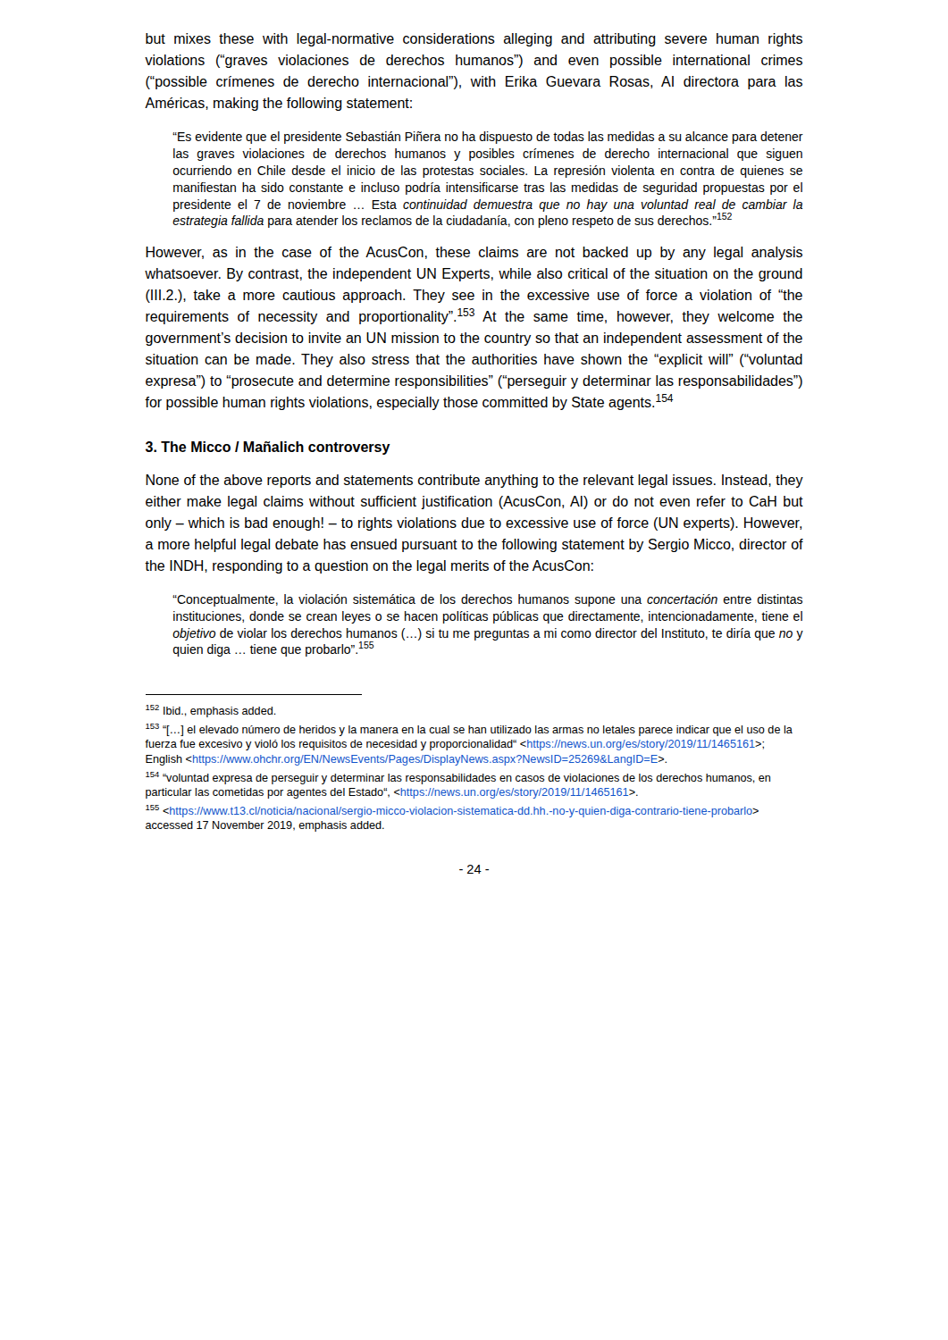but mixes these with legal-normative considerations alleging and attributing severe human rights violations (“graves violaciones de derechos humanos”) and even possible international crimes (“possible crímenes de derecho internacional”), with Erika Guevara Rosas, AI directora para las Américas, making the following statement:
“Es evidente que el presidente Sebastián Piñera no ha dispuesto de todas las medidas a su alcance para detener las graves violaciones de derechos humanos y posibles crímenes de derecho internacional que siguen ocurriendo en Chile desde el inicio de las protestas sociales. La represión violenta en contra de quienes se manifiestan ha sido constante e incluso podría intensificarse tras las medidas de seguridad propuestas por el presidente el 7 de noviembre … Esta continuidad demuestra que no hay una voluntad real de cambiar la estrategia fallida para atender los reclamos de la ciudadanía, con pleno respeto de sus derechos.”152
However, as in the case of the AcusCon, these claims are not backed up by any legal analysis whatsoever. By contrast, the independent UN Experts, while also critical of the situation on the ground (III.2.), take a more cautious approach. They see in the excessive use of force a violation of “the requirements of necessity and proportionality”.153 At the same time, however, they welcome the government’s decision to invite an UN mission to the country so that an independent assessment of the situation can be made. They also stress that the authorities have shown the “explicit will” (“voluntad expresa”) to “prosecute and determine responsibilities” (“perseguir y determinar las responsabilidades”) for possible human rights violations, especially those committed by State agents.154
3. The Micco / Mañalich controversy
None of the above reports and statements contribute anything to the relevant legal issues. Instead, they either make legal claims without sufficient justification (AcusCon, AI) or do not even refer to CaH but only – which is bad enough! – to rights violations due to excessive use of force (UN experts). However, a more helpful legal debate has ensued pursuant to the following statement by Sergio Micco, director of the INDH, responding to a question on the legal merits of the AcusCon:
“Conceptualmente, la violación sistemática de los derechos humanos supone una concertación entre distintas instituciones, donde se crean leyes o se hacen políticas públicas que directamente, intencionadamente, tiene el objetivo de violar los derechos humanos (…) si tu me preguntas a mi como director del Instituto, te diría que no y quien diga … tiene que probarlo”.155
152 Ibid., emphasis added.
153 “[…] el elevado número de heridos y la manera en la cual se han utilizado las armas no letales parece indicar que el uso de la fuerza fue excesivo y violó los requisitos de necesidad y proporcionalidad“ <https://news.un.org/es/story/2019/11/1465161>; English <https://www.ohchr.org/EN/NewsEvents/Pages/DisplayNews.aspx?NewsID=25269&LangID=E>.
154 “voluntad expresa de perseguir y determinar las responsabilidades en casos de violaciones de los derechos humanos, en particular las cometidas por agentes del Estado“, <https://news.un.org/es/story/2019/11/1465161>.
155 <https://www.t13.cl/noticia/nacional/sergio-micco-violacion-sistematica-dd.hh.-no-y-quien-diga-contrario-tiene-probarlo> accessed 17 November 2019, emphasis added.
- 24 -